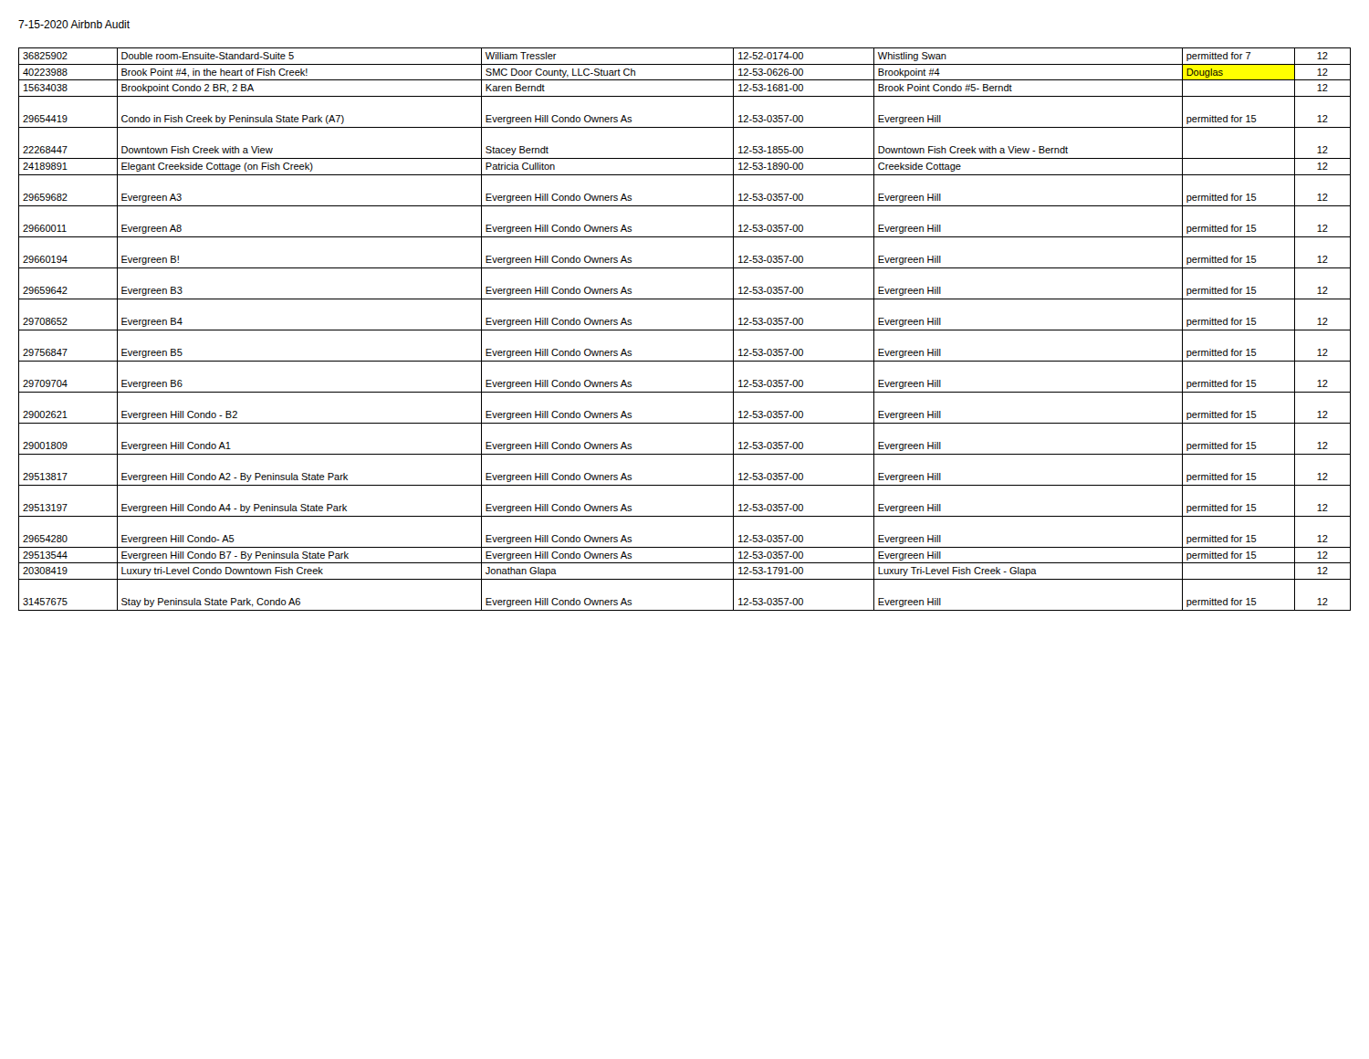7-15-2020 Airbnb Audit
| 36825902 | Double room-Ensuite-Standard-Suite 5 | William Tressler | 12-52-0174-00 | Whistling Swan | permitted for 7 | 12 |
| 40223988 | Brook Point #4, in the heart of Fish Creek! | SMC Door County, LLC-Stuart Ch | 12-53-0626-00 | Brookpoint #4 | Douglas | 12 |
| 15634038 | Brookpoint Condo 2 BR, 2 BA | Karen Berndt | 12-53-1681-00 | Brook Point Condo #5- Berndt | | 12 |
| 29654419 | Condo in Fish Creek by Peninsula State Park (A7) | Evergreen Hill Condo Owners As | 12-53-0357-00 | Evergreen Hill | permitted for 15 | 12 |
| 22268447 | Downtown Fish Creek with a View | Stacey Berndt | 12-53-1855-00 | Downtown Fish Creek with a View - Berndt | | 12 |
| 24189891 | Elegant Creekside Cottage (on Fish Creek) | Patricia Culliton | 12-53-1890-00 | Creekside Cottage | | 12 |
| 29659682 | Evergreen A3 | Evergreen Hill Condo Owners As | 12-53-0357-00 | Evergreen Hill | permitted for 15 | 12 |
| 29660011 | Evergreen A8 | Evergreen Hill Condo Owners As | 12-53-0357-00 | Evergreen Hill | permitted for 15 | 12 |
| 29660194 | Evergreen B! | Evergreen Hill Condo Owners As | 12-53-0357-00 | Evergreen Hill | permitted for 15 | 12 |
| 29659642 | Evergreen B3 | Evergreen Hill Condo Owners As | 12-53-0357-00 | Evergreen Hill | permitted for 15 | 12 |
| 29708652 | Evergreen B4 | Evergreen Hill Condo Owners As | 12-53-0357-00 | Evergreen Hill | permitted for 15 | 12 |
| 29756847 | Evergreen B5 | Evergreen Hill Condo Owners As | 12-53-0357-00 | Evergreen Hill | permitted for 15 | 12 |
| 29709704 | Evergreen B6 | Evergreen Hill Condo Owners As | 12-53-0357-00 | Evergreen Hill | permitted for 15 | 12 |
| 29002621 | Evergreen Hill Condo - B2 | Evergreen Hill Condo Owners As | 12-53-0357-00 | Evergreen Hill | permitted for 15 | 12 |
| 29001809 | Evergreen Hill Condo A1 | Evergreen Hill Condo Owners As | 12-53-0357-00 | Evergreen Hill | permitted for 15 | 12 |
| 29513817 | Evergreen Hill Condo A2 - By Peninsula State Park | Evergreen Hill Condo Owners As | 12-53-0357-00 | Evergreen Hill | permitted for 15 | 12 |
| 29513197 | Evergreen Hill Condo A4 - by Peninsula State Park | Evergreen Hill Condo Owners As | 12-53-0357-00 | Evergreen Hill | permitted for 15 | 12 |
| 29654280 | Evergreen Hill Condo- A5 | Evergreen Hill Condo Owners As | 12-53-0357-00 | Evergreen Hill | permitted for 15 | 12 |
| 29513544 | Evergreen Hill Condo B7 - By Peninsula State Park | Evergreen Hill Condo Owners As | 12-53-0357-00 | Evergreen Hill | permitted for 15 | 12 |
| 20308419 | Luxury tri-Level Condo Downtown Fish Creek | Jonathan Glapa | 12-53-1791-00 | Luxury Tri-Level Fish Creek - Glapa | | 12 |
| 31457675 | Stay by Peninsula State Park, Condo A6 | Evergreen Hill Condo Owners As | 12-53-0357-00 | Evergreen Hill | permitted for 15 | 12 |